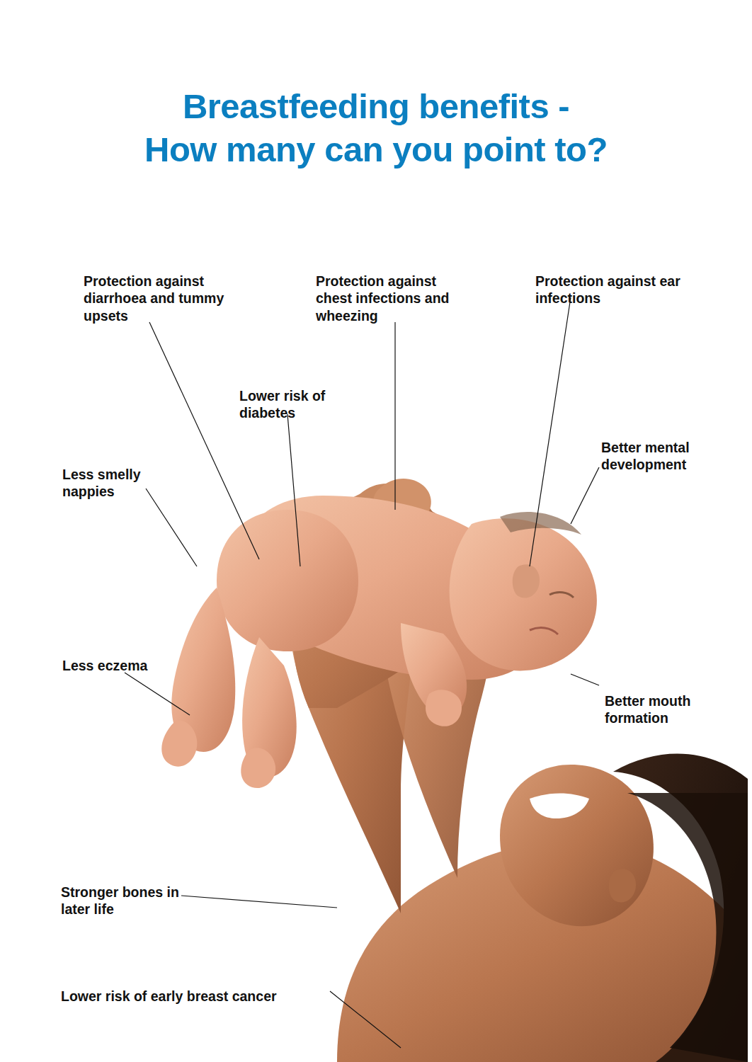Breastfeeding benefits -
How many can you point to?
Protection against diarrhoea and tummy upsets
Protection against chest infections and wheezing
Protection against ear infections
Lower risk of diabetes
Better mental development
Less smelly nappies
Less eczema
Better mouth formation
Stronger bones in later life
Lower risk of early breast cancer